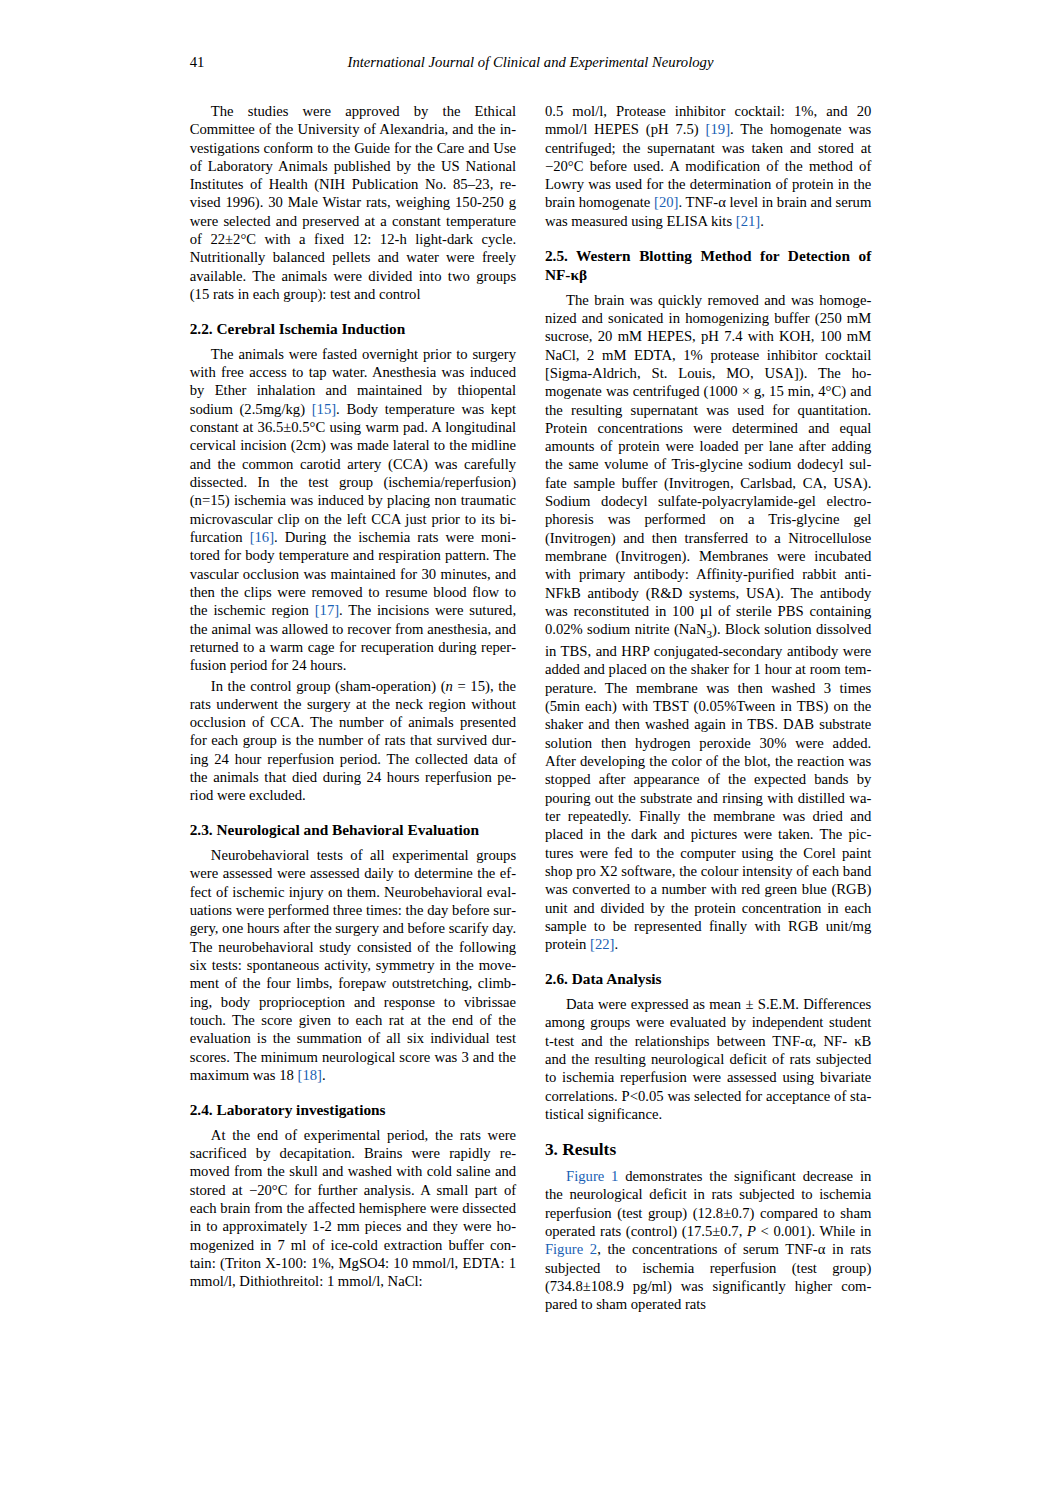41
International Journal of Clinical and Experimental Neurology
The studies were approved by the Ethical Committee of the University of Alexandria, and the investigations conform to the Guide for the Care and Use of Laboratory Animals published by the US National Institutes of Health (NIH Publication No. 85–23, revised 1996). 30 Male Wistar rats, weighing 150-250 g were selected and preserved at a constant temperature of 22±2°C with a fixed 12: 12-h light-dark cycle. Nutritionally balanced pellets and water were freely available. The animals were divided into two groups (15 rats in each group): test and control
2.2. Cerebral Ischemia Induction
The animals were fasted overnight prior to surgery with free access to tap water. Anesthesia was induced by Ether inhalation and maintained by thiopental sodium (2.5mg/kg) [15]. Body temperature was kept constant at 36.5±0.5°C using warm pad. A longitudinal cervical incision (2cm) was made lateral to the midline and the common carotid artery (CCA) was carefully dissected. In the test group (ischemia/reperfusion) (n=15) ischemia was induced by placing non traumatic microvascular clip on the left CCA just prior to its bifurcation [16]. During the ischemia rats were monitored for body temperature and respiration pattern. The vascular occlusion was maintained for 30 minutes, and then the clips were removed to resume blood flow to the ischemic region [17]. The incisions were sutured, the animal was allowed to recover from anesthesia, and returned to a warm cage for recuperation during reperfusion period for 24 hours.
In the control group (sham-operation) (n = 15), the rats underwent the surgery at the neck region without occlusion of CCA. The number of animals presented for each group is the number of rats that survived during 24 hour reperfusion period. The collected data of the animals that died during 24 hours reperfusion period were excluded.
2.3. Neurological and Behavioral Evaluation
Neurobehavioral tests of all experimental groups were assessed were assessed daily to determine the effect of ischemic injury on them. Neurobehavioral evaluations were performed three times: the day before surgery, one hours after the surgery and before scarify day. The neurobehavioral study consisted of the following six tests: spontaneous activity, symmetry in the movement of the four limbs, forepaw outstretching, climbing, body proprioception and response to vibrissae touch. The score given to each rat at the end of the evaluation is the summation of all six individual test scores. The minimum neurological score was 3 and the maximum was 18 [18].
2.4. Laboratory investigations
At the end of experimental period, the rats were sacrificed by decapitation. Brains were rapidly removed from the skull and washed with cold saline and stored at −20°C for further analysis. A small part of each brain from the affected hemisphere were dissected in to approximately 1-2 mm pieces and they were homogenized in 7 ml of ice-cold extraction buffer contain: (Triton X-100: 1%, MgSO4: 10 mmol/l, EDTA: 1 mmol/l, Dithiothreitol: 1 mmol/l, NaCl:
0.5 mol/l, Protease inhibitor cocktail: 1%, and 20 mmol/l HEPES (pH 7.5) [19]. The homogenate was centrifuged; the supernatant was taken and stored at −20°C before used. A modification of the method of Lowry was used for the determination of protein in the brain homogenate [20]. TNF-α level in brain and serum was measured using ELISA kits [21].
2.5. Western Blotting Method for Detection of NF-κβ
The brain was quickly removed and was homogenized and sonicated in homogenizing buffer (250 mM sucrose, 20 mM HEPES, pH 7.4 with KOH, 100 mM NaCl, 2 mM EDTA, 1% protease inhibitor cocktail [Sigma-Aldrich, St. Louis, MO, USA]). The homogenate was centrifuged (1000 × g, 15 min, 4°C) and the resulting supernatant was used for quantitation. Protein concentrations were determined and equal amounts of protein were loaded per lane after adding the same volume of Tris-glycine sodium dodecyl sulfate sample buffer (Invitrogen, Carlsbad, CA, USA). Sodium dodecyl sulfate-polyacrylamide-gel electrophoresis was performed on a Tris-glycine gel (Invitrogen) and then transferred to a Nitrocellulose membrane (Invitrogen). Membranes were incubated with primary antibody: Affinity-purified rabbit anti-NFkB antibody (R&D systems, USA). The antibody was reconstituted in 100 µl of sterile PBS containing 0.02% sodium nitrite (NaN3). Block solution dissolved in TBS, and HRP conjugated-secondary antibody were added and placed on the shaker for 1 hour at room temperature. The membrane was then washed 3 times (5min each) with TBST (0.05%Tween in TBS) on the shaker and then washed again in TBS. DAB substrate solution then hydrogen peroxide 30% were added. After developing the color of the blot, the reaction was stopped after appearance of the expected bands by pouring out the substrate and rinsing with distilled water repeatedly. Finally the membrane was dried and placed in the dark and pictures were taken. The pictures were fed to the computer using the Corel paint shop pro X2 software, the colour intensity of each band was converted to a number with red green blue (RGB) unit and divided by the protein concentration in each sample to be represented finally with RGB unit/mg protein [22].
2.6. Data Analysis
Data were expressed as mean ± S.E.M. Differences among groups were evaluated by independent student t-test and the relationships between TNF-α, NF- κB and the resulting neurological deficit of rats subjected to ischemia reperfusion were assessed using bivariate correlations. P<0.05 was selected for acceptance of statistical significance.
3. Results
Figure 1 demonstrates the significant decrease in the neurological deficit in rats subjected to ischemia reperfusion (test group) (12.8±0.7) compared to sham operated rats (control) (17.5±0.7, P < 0.001). While in Figure 2, the concentrations of serum TNF-α in rats subjected to ischemia reperfusion (test group) (734.8±108.9 pg/ml) was significantly higher compared to sham operated rats